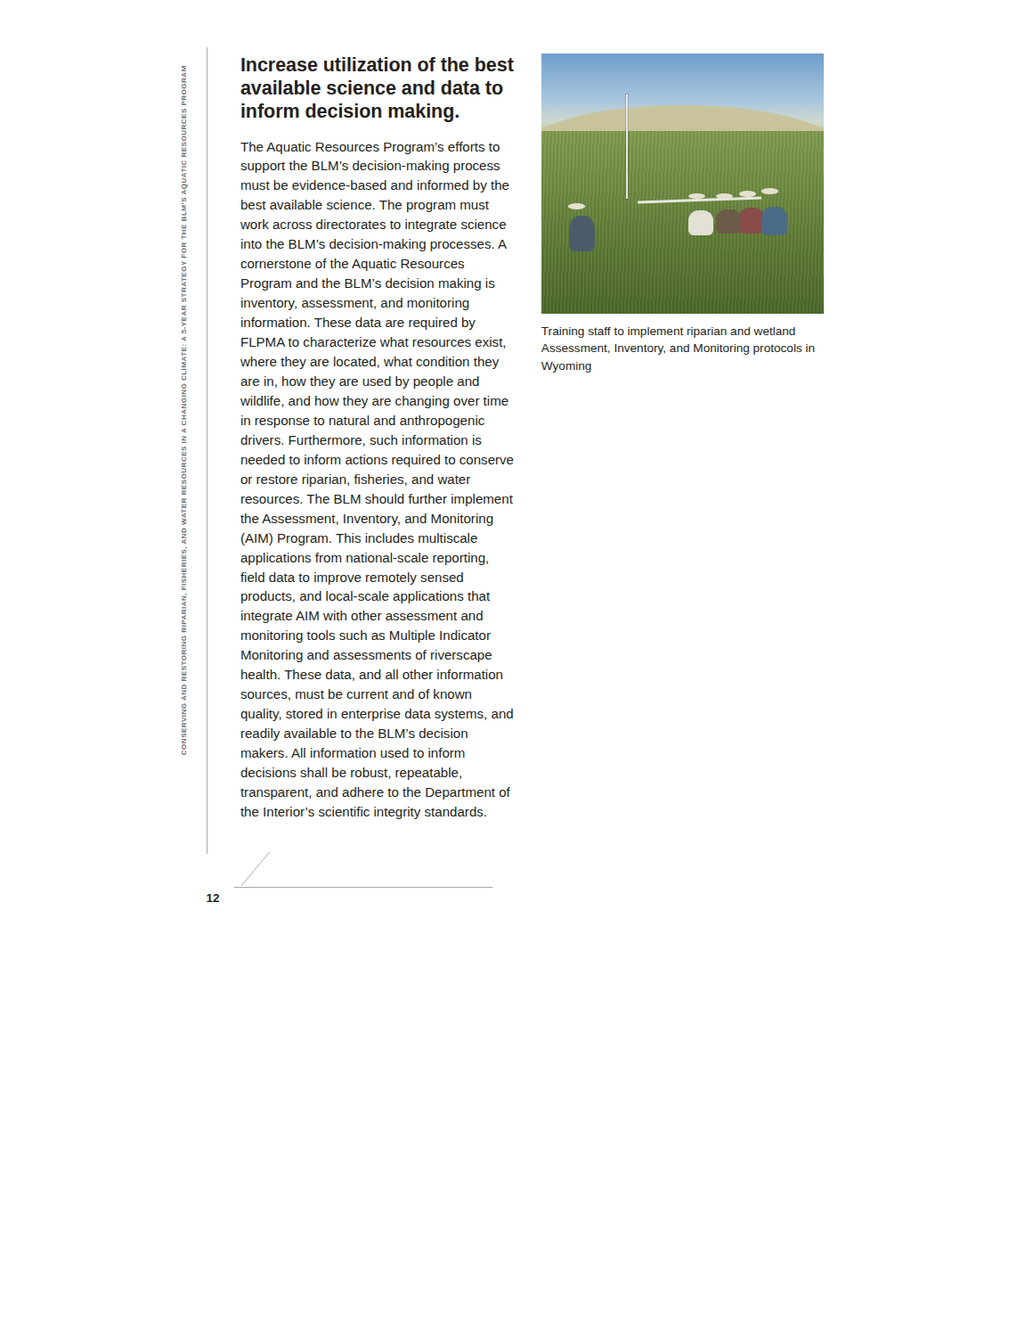CONSERVING AND RESTORING RIPARIAN, FISHERIES, AND WATER RESOURCES IN A CHANGING CLIMATE: A 5-YEAR STRATEGY FOR THE BLM’S AQUATIC RESOURCES PROGRAM
Increase utilization of the best available science and data to inform decision making.
The Aquatic Resources Program’s efforts to support the BLM’s decision-making process must be evidence-based and informed by the best available science. The program must work across directorates to integrate science into the BLM’s decision-making processes. A cornerstone of the Aquatic Resources Program and the BLM’s decision making is inventory, assessment, and monitoring information. These data are required by FLPMA to characterize what resources exist, where they are located, what condition they are in, how they are used by people and wildlife, and how they are changing over time in response to natural and anthropogenic drivers. Furthermore, such information is needed to inform actions required to conserve or restore riparian, fisheries, and water resources. The BLM should further implement the Assessment, Inventory, and Monitoring (AIM) Program. This includes multiscale applications from national-scale reporting, field data to improve remotely sensed products, and local-scale applications that integrate AIM with other assessment and monitoring tools such as Multiple Indicator Monitoring and assessments of riverscape health. These data, and all other information sources, must be current and of known quality, stored in enterprise data systems, and readily available to the BLM’s decision makers. All information used to inform decisions shall be robust, repeatable, transparent, and adhere to the Department of the Interior’s scientific integrity standards.
Training staff to implement riparian and wetland Assessment, Inventory, and Monitoring protocols in Wyoming
12